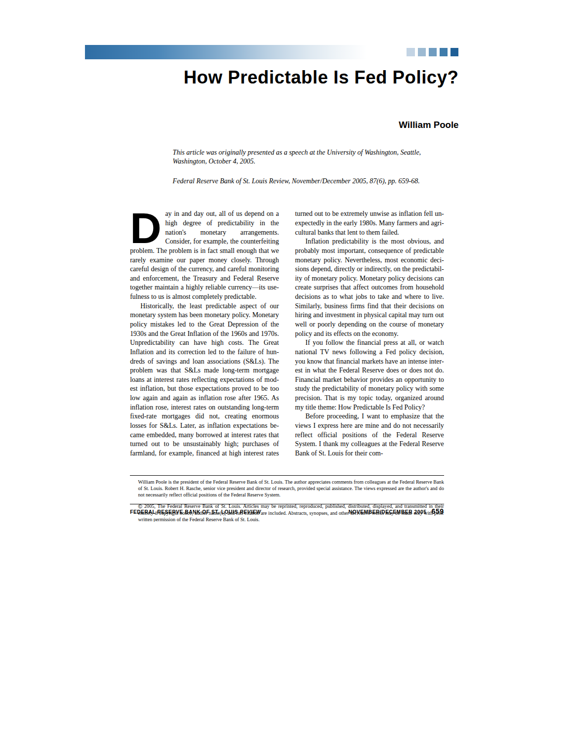How Predictable Is Fed Policy?
William Poole
This article was originally presented as a speech at the University of Washington, Seattle, Washington, October 4, 2005.
Federal Reserve Bank of St. Louis Review, November/December 2005, 87(6), pp. 659-68.
Day in and day out, all of us depend on a high degree of predictability in the nation's monetary arrangements. Consider, for example, the counterfeiting problem. The problem is in fact small enough that we rarely examine our paper money closely. Through careful design of the currency, and careful monitoring and enforcement, the Treasury and Federal Reserve together maintain a highly reliable currency—its usefulness to us is almost completely predictable.
Historically, the least predictable aspect of our monetary system has been monetary policy. Monetary policy mistakes led to the Great Depression of the 1930s and the Great Inflation of the 1960s and 1970s. Unpredictability can have high costs. The Great Inflation and its correction led to the failure of hundreds of savings and loan associations (S&Ls). The problem was that S&Ls made long-term mortgage loans at interest rates reflecting expectations of modest inflation, but those expectations proved to be too low again and again as inflation rose after 1965. As inflation rose, interest rates on outstanding long-term fixed-rate mortgages did not, creating enormous losses for S&Ls. Later, as inflation expectations became embedded, many borrowed at interest rates that turned out to be unsustainably high; purchases of farmland, for example, financed at high interest rates turned out to be extremely unwise as inflation fell unexpectedly in the early 1980s. Many farmers and agricultural banks that lent to them failed.
Inflation predictability is the most obvious, and probably most important, consequence of predictable monetary policy. Nevertheless, most economic decisions depend, directly or indirectly, on the predictability of monetary policy. Monetary policy decisions can create surprises that affect outcomes from household decisions as to what jobs to take and where to live. Similarly, business firms find that their decisions on hiring and investment in physical capital may turn out well or poorly depending on the course of monetary policy and its effects on the economy.
If you follow the financial press at all, or watch national TV news following a Fed policy decision, you know that financial markets have an intense interest in what the Federal Reserve does or does not do. Financial market behavior provides an opportunity to study the predictability of monetary policy with some precision. That is my topic today, organized around my title theme: How Predictable Is Fed Policy?
Before proceeding, I want to emphasize that the views I express here are mine and do not necessarily reflect official positions of the Federal Reserve System. I thank my colleagues at the Federal Reserve Bank of St. Louis for their com-
William Poole is the president of the Federal Reserve Bank of St. Louis. The author appreciates comments from colleagues at the Federal Reserve Bank of St. Louis. Robert H. Rasche, senior vice president and director of research, provided special assistance. The views expressed are the author's and do not necessarily reflect official positions of the Federal Reserve System.
© 2005, The Federal Reserve Bank of St. Louis. Articles may be reprinted, reproduced, published, distributed, displayed, and transmitted in their entirety if copyright notice, author name(s), and full citation are included. Abstracts, synopses, and other derivative works may be made only with prior written permission of the Federal Reserve Bank of St. Louis.
Federal Reserve Bank of St. Louis Review
November/December 2005 659